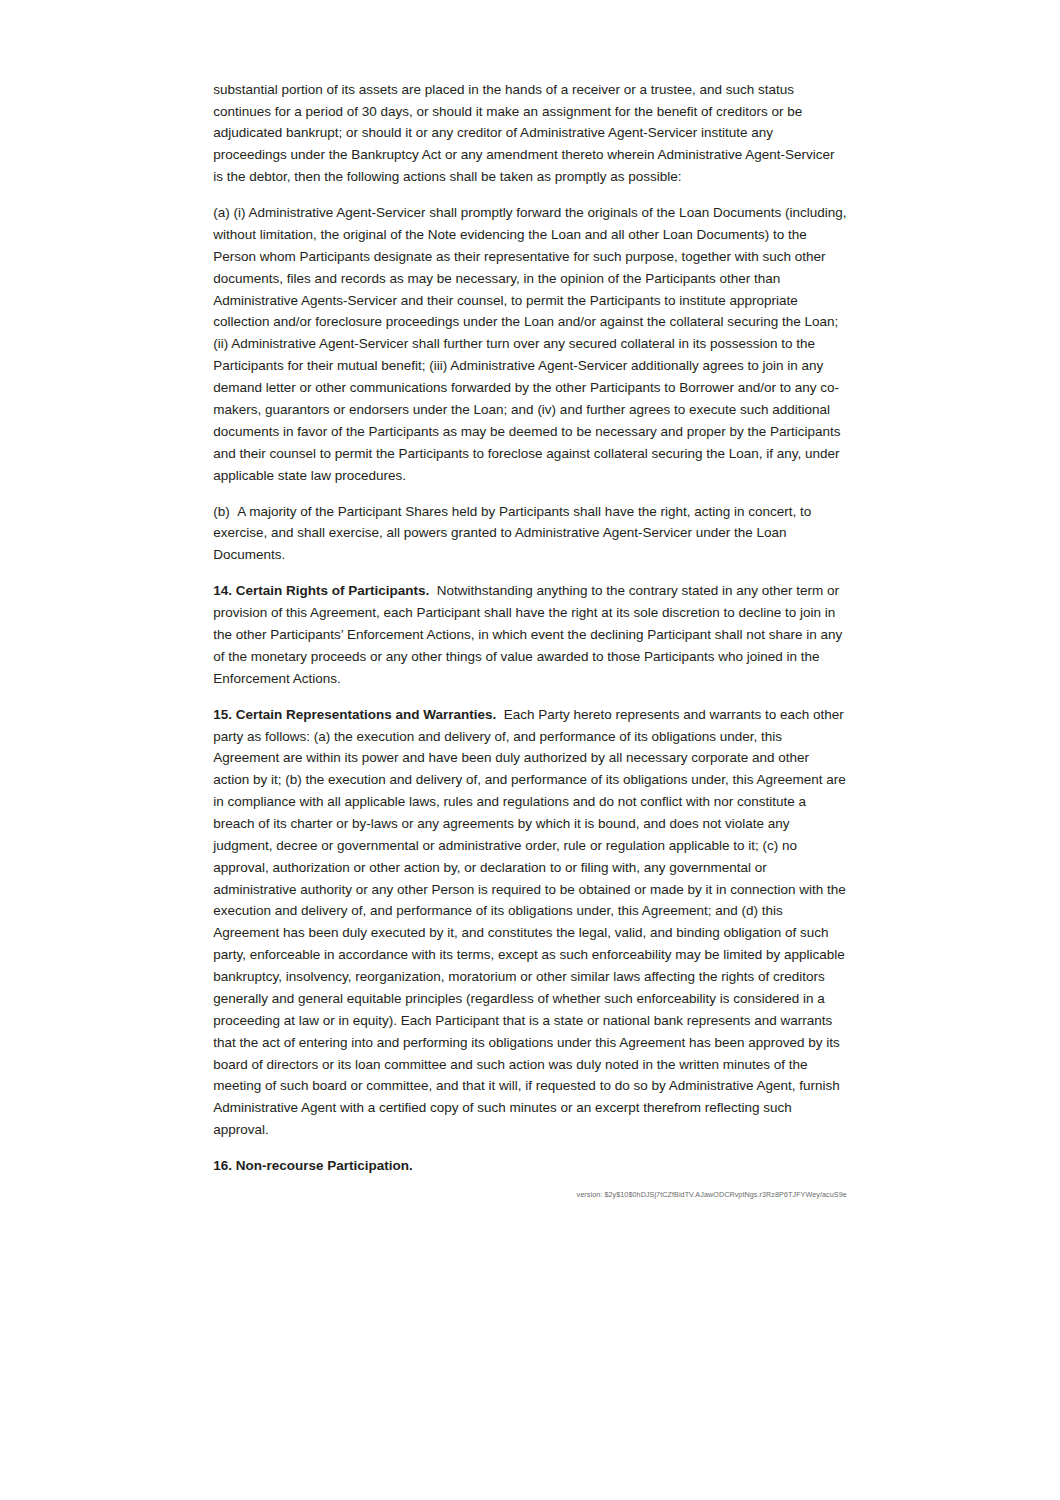substantial portion of its assets are placed in the hands of a receiver or a trustee, and such status continues for a period of 30 days, or should it make an assignment for the benefit of creditors or be adjudicated bankrupt; or should it or any creditor of Administrative Agent-Servicer institute any proceedings under the Bankruptcy Act or any amendment thereto wherein Administrative Agent-Servicer is the debtor, then the following actions shall be taken as promptly as possible:
(a) (i) Administrative Agent-Servicer shall promptly forward the originals of the Loan Documents (including, without limitation, the original of the Note evidencing the Loan and all other Loan Documents) to the Person whom Participants designate as their representative for such purpose, together with such other documents, files and records as may be necessary, in the opinion of the Participants other than Administrative Agents-Servicer and their counsel, to permit the Participants to institute appropriate collection and/or foreclosure proceedings under the Loan and/or against the collateral securing the Loan; (ii) Administrative Agent-Servicer shall further turn over any secured collateral in its possession to the Participants for their mutual benefit; (iii) Administrative Agent-Servicer additionally agrees to join in any demand letter or other communications forwarded by the other Participants to Borrower and/or to any co-makers, guarantors or endorsers under the Loan; and (iv) and further agrees to execute such additional documents in favor of the Participants as may be deemed to be necessary and proper by the Participants and their counsel to permit the Participants to foreclose against collateral securing the Loan, if any, under applicable state law procedures.
(b) A majority of the Participant Shares held by Participants shall have the right, acting in concert, to exercise, and shall exercise, all powers granted to Administrative Agent-Servicer under the Loan Documents.
14. Certain Rights of Participants. Notwithstanding anything to the contrary stated in any other term or provision of this Agreement, each Participant shall have the right at its sole discretion to decline to join in the other Participants’ Enforcement Actions, in which event the declining Participant shall not share in any of the monetary proceeds or any other things of value awarded to those Participants who joined in the Enforcement Actions.
15. Certain Representations and Warranties. Each Party hereto represents and warrants to each other party as follows: (a) the execution and delivery of, and performance of its obligations under, this Agreement are within its power and have been duly authorized by all necessary corporate and other action by it; (b) the execution and delivery of, and performance of its obligations under, this Agreement are in compliance with all applicable laws, rules and regulations and do not conflict with nor constitute a breach of its charter or by-laws or any agreements by which it is bound, and does not violate any judgment, decree or governmental or administrative order, rule or regulation applicable to it; (c) no approval, authorization or other action by, or declaration to or filing with, any governmental or administrative authority or any other Person is required to be obtained or made by it in connection with the execution and delivery of, and performance of its obligations under, this Agreement; and (d) this Agreement has been duly executed by it, and constitutes the legal, valid, and binding obligation of such party, enforceable in accordance with its terms, except as such enforceability may be limited by applicable bankruptcy, insolvency, reorganization, moratorium or other similar laws affecting the rights of creditors generally and general equitable principles (regardless of whether such enforceability is considered in a proceeding at law or in equity). Each Participant that is a state or national bank represents and warrants that the act of entering into and performing its obligations under this Agreement has been approved by its board of directors or its loan committee and such action was duly noted in the written minutes of the meeting of such board or committee, and that it will, if requested to do so by Administrative Agent, furnish Administrative Agent with a certified copy of such minutes or an excerpt therefrom reflecting such approval.
16. Non-recourse Participation.
version: $2y$10$0hDJSj7tCZfBidTV.AJawODCRvptNgs.r3Rz8P6TJFYWey/acuS9e